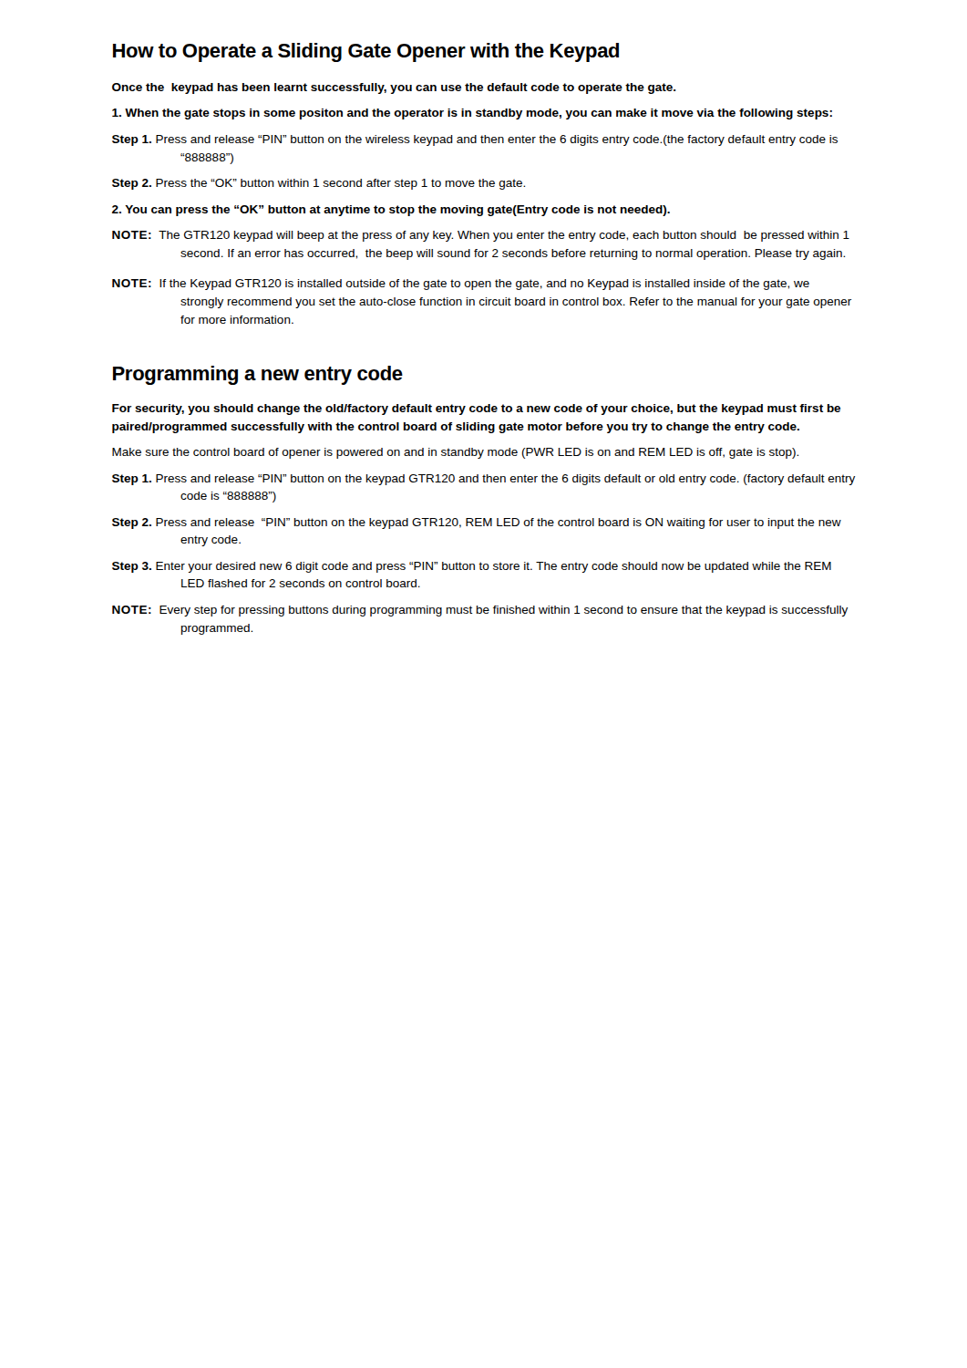How to Operate a Sliding Gate Opener with the Keypad
Once the keypad has been learnt successfully, you can use the default code to operate the gate.
1. When the gate stops in some positon and the operator is in standby mode, you can make it move via the following steps:
Step 1. Press and release “PIN” button on the wireless keypad and then enter the 6 digits entry code.(the factory default entry code is “888888”)
Step 2. Press the “OK” button within 1 second after step 1 to move the gate.
2. You can press the “OK” button at anytime to stop the moving gate(Entry code is not needed).
NOTE: The GTR120 keypad will beep at the press of any key. When you enter the entry code, each button should be pressed within 1 second. If an error has occurred, the beep will sound for 2 seconds before returning to normal operation. Please try again.
NOTE: If the Keypad GTR120 is installed outside of the gate to open the gate, and no Keypad is installed inside of the gate, we strongly recommend you set the auto-close function in circuit board in control box. Refer to the manual for your gate opener for more information.
Programming a new entry code
For security, you should change the old/factory default entry code to a new code of your choice, but the keypad must first be paired/programmed successfully with the control board of sliding gate motor before you try to change the entry code.
Make sure the control board of opener is powered on and in standby mode (PWR LED is on and REM LED is off, gate is stop).
Step 1. Press and release “PIN” button on the keypad GTR120 and then enter the 6 digits default or old entry code. (factory default entry code is “888888”)
Step 2. Press and release “PIN” button on the keypad GTR120, REM LED of the control board is ON waiting for user to input the new entry code.
Step 3. Enter your desired new 6 digit code and press “PIN” button to store it. The entry code should now be updated while the REM LED flashed for 2 seconds on control board.
NOTE: Every step for pressing buttons during programming must be finished within 1 second to ensure that the keypad is successfully programmed.